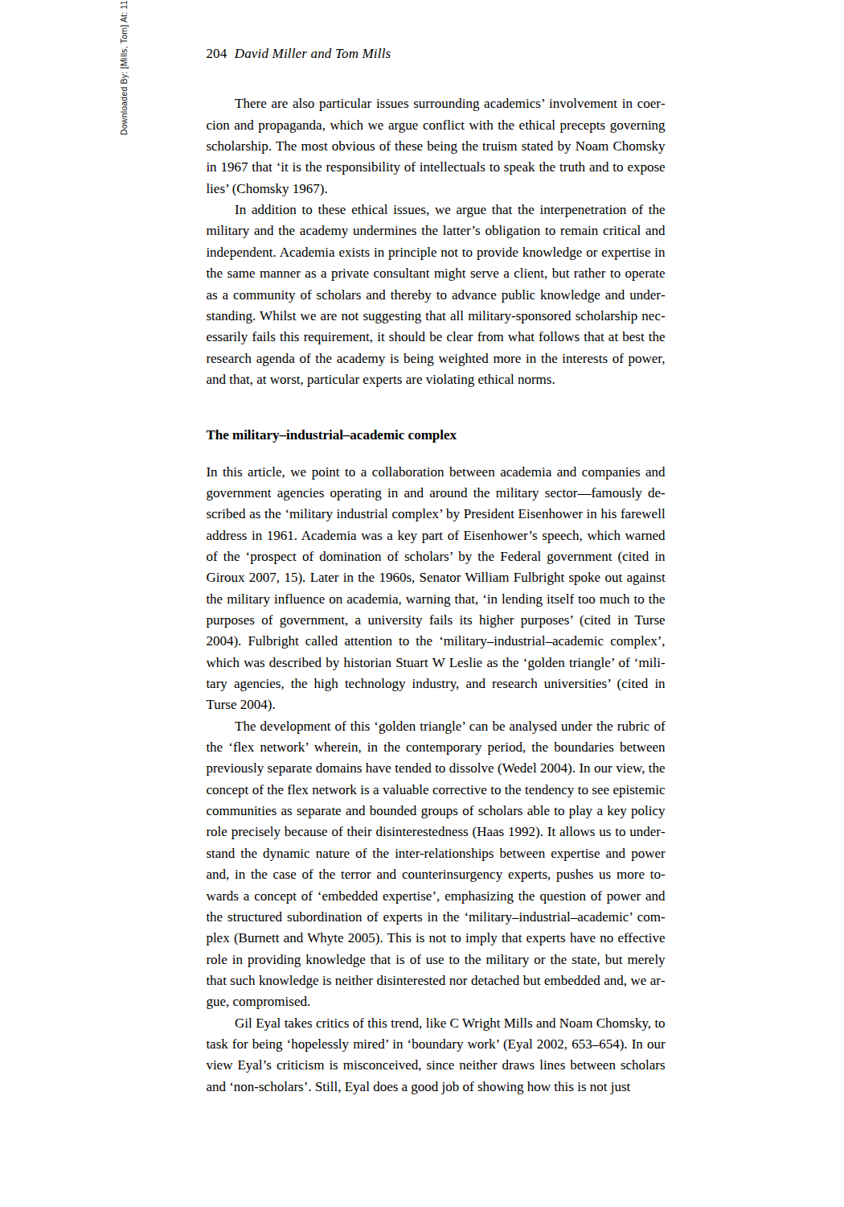Downloaded By: [Mills, Tom] At: 11:14 24 June 2010
204 David Miller and Tom Mills
There are also particular issues surrounding academics’ involvement in coercion and propaganda, which we argue conflict with the ethical precepts governing scholarship. The most obvious of these being the truism stated by Noam Chomsky in 1967 that ‘it is the responsibility of intellectuals to speak the truth and to expose lies’ (Chomsky 1967).
In addition to these ethical issues, we argue that the interpenetration of the military and the academy undermines the latter’s obligation to remain critical and independent. Academia exists in principle not to provide knowledge or expertise in the same manner as a private consultant might serve a client, but rather to operate as a community of scholars and thereby to advance public knowledge and understanding. Whilst we are not suggesting that all military-sponsored scholarship necessarily fails this requirement, it should be clear from what follows that at best the research agenda of the academy is being weighted more in the interests of power, and that, at worst, particular experts are violating ethical norms.
The military–industrial–academic complex
In this article, we point to a collaboration between academia and companies and government agencies operating in and around the military sector—famously described as the ‘military industrial complex’ by President Eisenhower in his farewell address in 1961. Academia was a key part of Eisenhower’s speech, which warned of the ‘prospect of domination of scholars’ by the Federal government (cited in Giroux 2007, 15). Later in the 1960s, Senator William Fulbright spoke out against the military influence on academia, warning that, ‘in lending itself too much to the purposes of government, a university fails its higher purposes’ (cited in Turse 2004). Fulbright called attention to the ‘military–industrial–academic complex’, which was described by historian Stuart W Leslie as the ‘golden triangle’ of ‘military agencies, the high technology industry, and research universities’ (cited in Turse 2004).
The development of this ‘golden triangle’ can be analysed under the rubric of the ‘flex network’ wherein, in the contemporary period, the boundaries between previously separate domains have tended to dissolve (Wedel 2004). In our view, the concept of the flex network is a valuable corrective to the tendency to see epistemic communities as separate and bounded groups of scholars able to play a key policy role precisely because of their disinterestedness (Haas 1992). It allows us to understand the dynamic nature of the inter-relationships between expertise and power and, in the case of the terror and counterinsurgency experts, pushes us more towards a concept of ‘embedded expertise’, emphasizing the question of power and the structured subordination of experts in the ‘military–industrial–academic’ complex (Burnett and Whyte 2005). This is not to imply that experts have no effective role in providing knowledge that is of use to the military or the state, but merely that such knowledge is neither disinterested nor detached but embedded and, we argue, compromised.
Gil Eyal takes critics of this trend, like C Wright Mills and Noam Chomsky, to task for being ‘hopelessly mired’ in ‘boundary work’ (Eyal 2002, 653–654). In our view Eyal’s criticism is misconceived, since neither draws lines between scholars and ‘non-scholars’. Still, Eyal does a good job of showing how this is not just